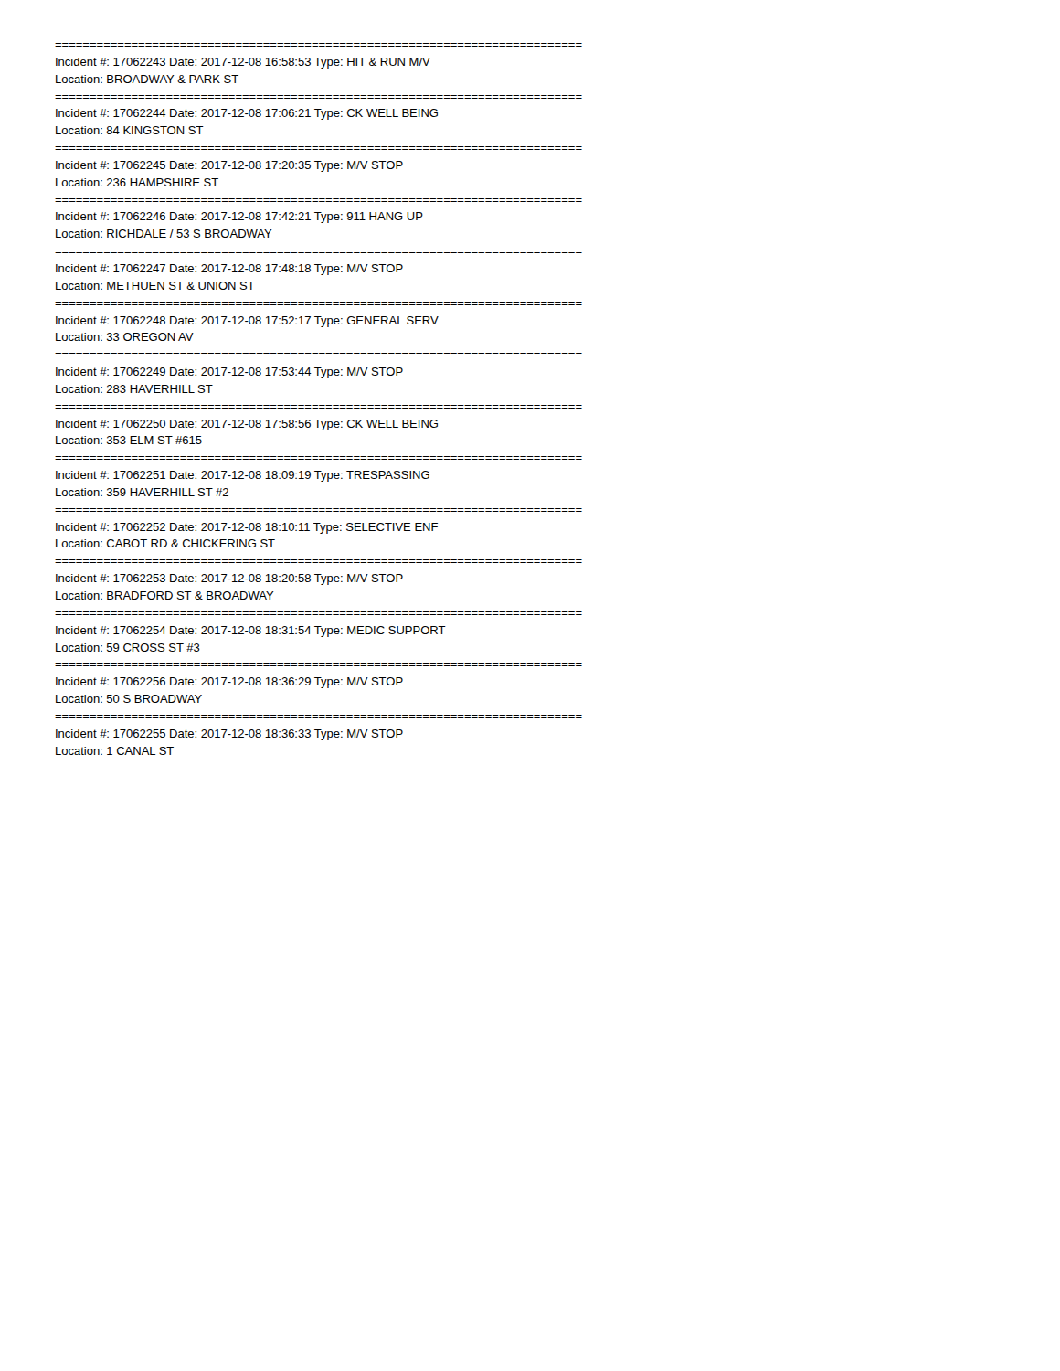============================================================================
Incident #: 17062243 Date: 2017-12-08 16:58:53 Type: HIT & RUN M/V
Location: BROADWAY & PARK ST
============================================================================
Incident #: 17062244 Date: 2017-12-08 17:06:21 Type: CK WELL BEING
Location: 84 KINGSTON ST
============================================================================
Incident #: 17062245 Date: 2017-12-08 17:20:35 Type: M/V STOP
Location: 236 HAMPSHIRE ST
============================================================================
Incident #: 17062246 Date: 2017-12-08 17:42:21 Type: 911 HANG UP
Location: RICHDALE / 53 S BROADWAY
============================================================================
Incident #: 17062247 Date: 2017-12-08 17:48:18 Type: M/V STOP
Location: METHUEN ST & UNION ST
============================================================================
Incident #: 17062248 Date: 2017-12-08 17:52:17 Type: GENERAL SERV
Location: 33 OREGON AV
============================================================================
Incident #: 17062249 Date: 2017-12-08 17:53:44 Type: M/V STOP
Location: 283 HAVERHILL ST
============================================================================
Incident #: 17062250 Date: 2017-12-08 17:58:56 Type: CK WELL BEING
Location: 353 ELM ST #615
============================================================================
Incident #: 17062251 Date: 2017-12-08 18:09:19 Type: TRESPASSING
Location: 359 HAVERHILL ST #2
============================================================================
Incident #: 17062252 Date: 2017-12-08 18:10:11 Type: SELECTIVE ENF
Location: CABOT RD & CHICKERING ST
============================================================================
Incident #: 17062253 Date: 2017-12-08 18:20:58 Type: M/V STOP
Location: BRADFORD ST & BROADWAY
============================================================================
Incident #: 17062254 Date: 2017-12-08 18:31:54 Type: MEDIC SUPPORT
Location: 59 CROSS ST #3
============================================================================
Incident #: 17062256 Date: 2017-12-08 18:36:29 Type: M/V STOP
Location: 50 S BROADWAY
============================================================================
Incident #: 17062255 Date: 2017-12-08 18:36:33 Type: M/V STOP
Location: 1 CANAL ST